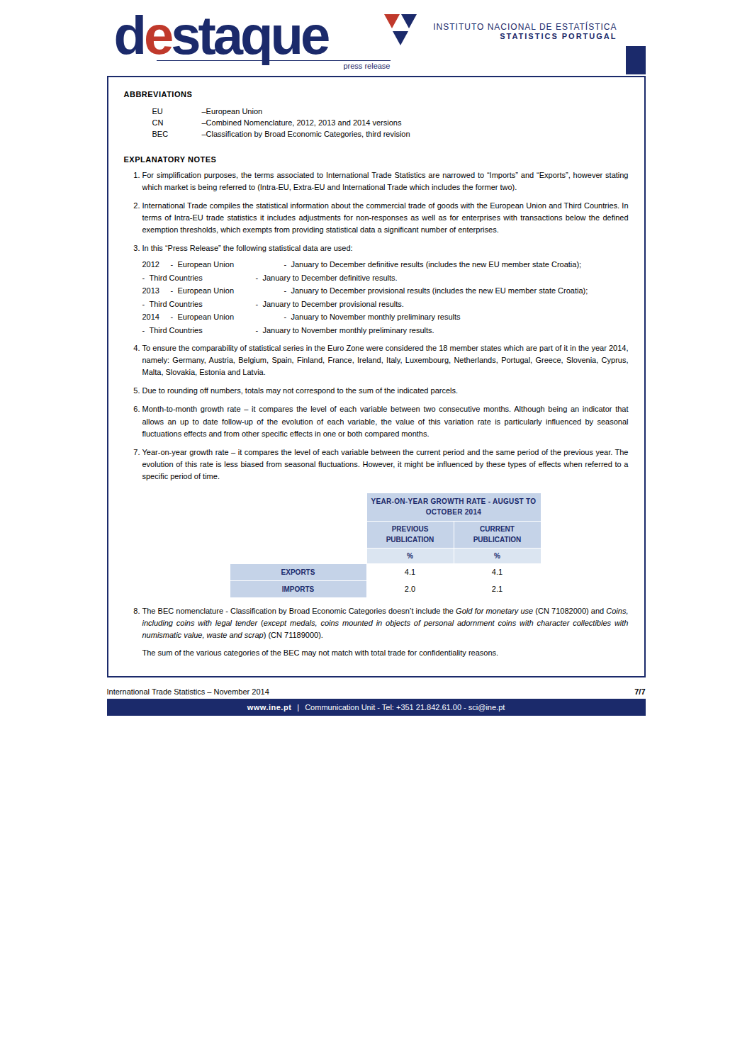destaque
press release
INSTITUTO NACIONAL DE ESTATÍSTICA
STATISTICS PORTUGAL
ABBREVIATIONS
| EU | –European Union |
| CN | –Combined Nomenclature, 2012, 2013 and 2014 versions |
| BEC | –Classification by Broad Economic Categories, third revision |
EXPLANATORY NOTES
For simplification purposes, the terms associated to International Trade Statistics are narrowed to “Imports” and “Exports”, however stating which market is being referred to (Intra-EU, Extra-EU and International Trade which includes the former two).
International Trade compiles the statistical information about the commercial trade of goods with the European Union and Third Countries. In terms of Intra-EU trade statistics it includes adjustments for non-responses as well as for enterprises with transactions below the defined exemption thresholds, which exempts from providing statistical data a significant number of enterprises.
In this “Press Release” the following statistical data are used:
2012-European Union-January to December definitive results (includes the new EU member state Croatia);
-Third Countries-January to December definitive results.
2013-European Union-January to December provisional results (includes the new EU member state Croatia);
-Third Countries-January to December provisional results.
2014-European Union-January to November monthly preliminary results
-Third Countries-January to November monthly preliminary results.
To ensure the comparability of statistical series in the Euro Zone were considered the 18 member states which are part of it in the year 2014, namely: Germany, Austria, Belgium, Spain, Finland, France, Ireland, Italy, Luxembourg, Netherlands, Portugal, Greece, Slovenia, Cyprus, Malta, Slovakia, Estonia and Latvia.
Due to rounding off numbers, totals may not correspond to the sum of the indicated parcels.
Month-to-month growth rate – it compares the level of each variable between two consecutive months. Although being an indicator that allows an up to date follow-up of the evolution of each variable, the value of this variation rate is particularly influenced by seasonal fluctuations effects and from other specific effects in one or both compared months.
Year-on-year growth rate – it compares the level of each variable between the current period and the same period of the previous year. The evolution of this rate is less biased from seasonal fluctuations. However, it might be influenced by these types of effects when referred to a specific period of time.
| | YEAR-ON-YEAR GROWTH RATE - AUGUST TO OCTOBER 2014 |
| | PREVIOUS PUBLICATION | CURRENT PUBLICATION |
| | % | % |
| EXPORTS | 4.1 | 4.1 |
| IMPORTS | 2.0 | 2.1 |
The BEC nomenclature - Classification by Broad Economic Categories doesn’t include the Gold for monetary use (CN 71082000) and Coins, including coins with legal tender (except medals, coins mounted in objects of personal adornment coins with character collectibles with numismatic value, waste and scrap) (CN 71189000).
The sum of the various categories of the BEC may not match with total trade for confidentiality reasons.
International Trade Statistics – November 2014 7/7
www.ine.pt|Communication Unit - Tel: +351 21.842.61.00 - sci@ine.pt